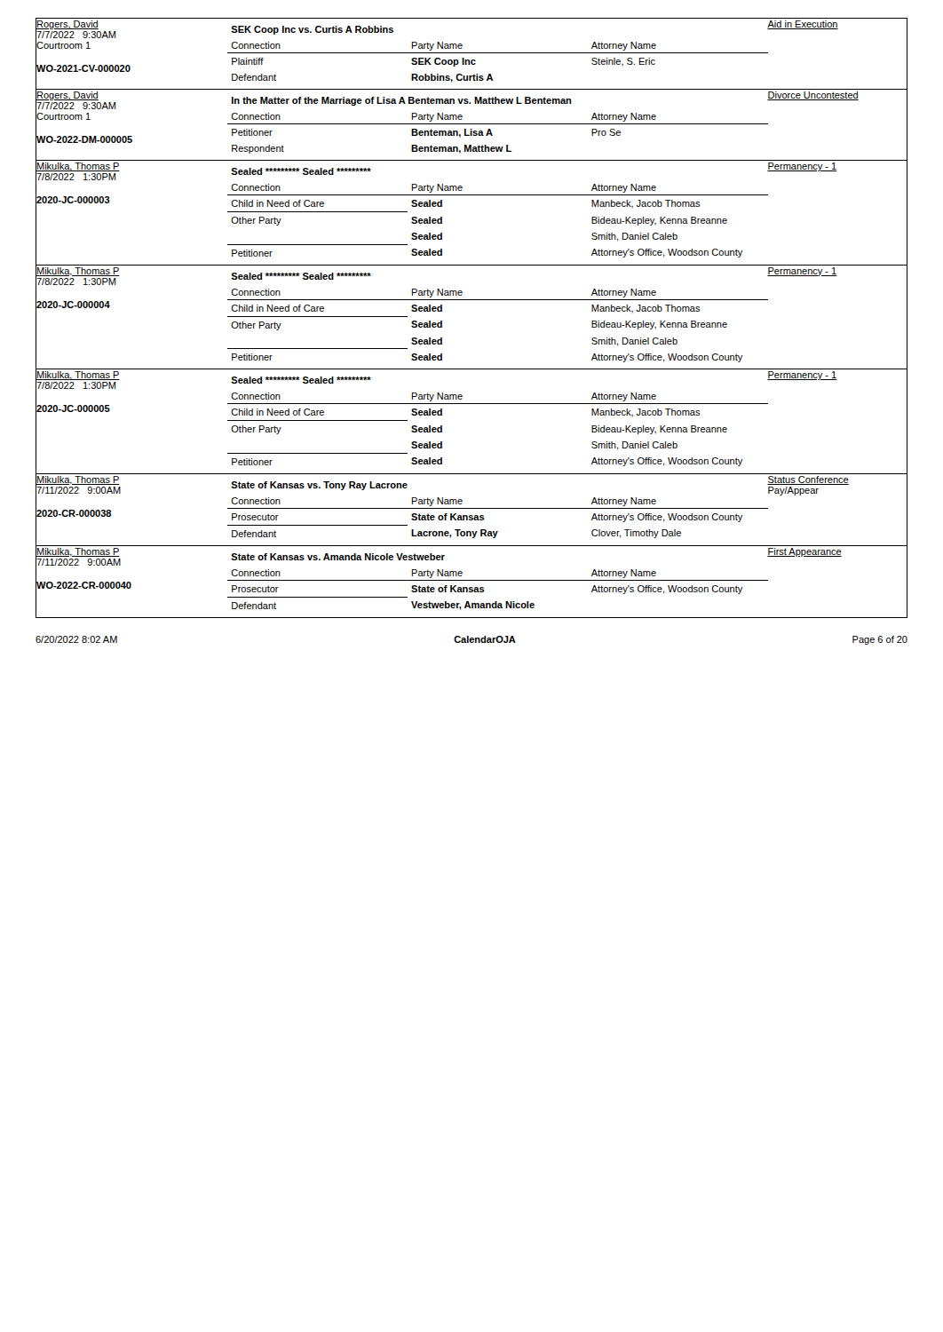| Rogers, David 7/7/2022 9:30AM Courtroom 1 WO-2021-CV-000020 | SEK Coop Inc vs. Curtis A Robbins / Connection / Party Name / Attorney Name / / --- / --- / --- / / Plaintiff / SEK Coop Inc / Steinle, S. Eric / / Defendant / Robbins, Curtis A / / | Aid in Execution |
| Rogers, David 7/7/2022 9:30AM Courtroom 1 WO-2022-DM-000005 | In the Matter of the Marriage of Lisa A Benteman vs. Matthew L Benteman / Connection / Party Name / Attorney Name / / --- / --- / --- / / Petitioner / Benteman, Lisa A / Pro Se / / Respondent / Benteman, Matthew L / / | Divorce Uncontested |
| Mikulka, Thomas P 7/8/2022 1:30PM 2020-JC-000003 | Sealed ********* Sealed ********* / Connection / Party Name / Attorney Name / / --- / --- / --- / / Child in Need of Care / Sealed / Manbeck, Jacob Thomas / / Other Party / Sealed / Bideau-Kepley, Kenna Breanne / / / Sealed / Smith, Daniel Caleb / / Petitioner / Sealed / Attorney's Office, Woodson County / | Permanency - 1 |
| Mikulka, Thomas P 7/8/2022 1:30PM 2020-JC-000004 | Sealed ********* Sealed ********* / Connection / Party Name / Attorney Name / / --- / --- / --- / / Child in Need of Care / Sealed / Manbeck, Jacob Thomas / / Other Party / Sealed / Bideau-Kepley, Kenna Breanne / / / Sealed / Smith, Daniel Caleb / / Petitioner / Sealed / Attorney's Office, Woodson County / | Permanency - 1 |
| Mikulka, Thomas P 7/8/2022 1:30PM 2020-JC-000005 | Sealed ********* Sealed ********* / Connection / Party Name / Attorney Name / / --- / --- / --- / / Child in Need of Care / Sealed / Manbeck, Jacob Thomas / / Other Party / Sealed / Bideau-Kepley, Kenna Breanne / / / Sealed / Smith, Daniel Caleb / / Petitioner / Sealed / Attorney's Office, Woodson County / | Permanency - 1 |
| Mikulka, Thomas P 7/11/2022 9:00AM 2020-CR-000038 | State of Kansas vs. Tony Ray Lacrone / Connection / Party Name / Attorney Name / / --- / --- / --- / / Prosecutor / State of Kansas / Attorney's Office, Woodson County / / Defendant / Lacrone, Tony Ray / Clover, Timothy Dale / | Status Conference Pay/Appear |
| Mikulka, Thomas P 7/11/2022 9:00AM WO-2022-CR-000040 | State of Kansas vs. Amanda Nicole Vestweber / Connection / Party Name / Attorney Name / / --- / --- / --- / / Prosecutor / State of Kansas / Attorney's Office, Woodson County / / Defendant / Vestweber, Amanda Nicole / / | First Appearance |
6/20/2022 8:02 AM
CalendarOJA
Page 6 of 20